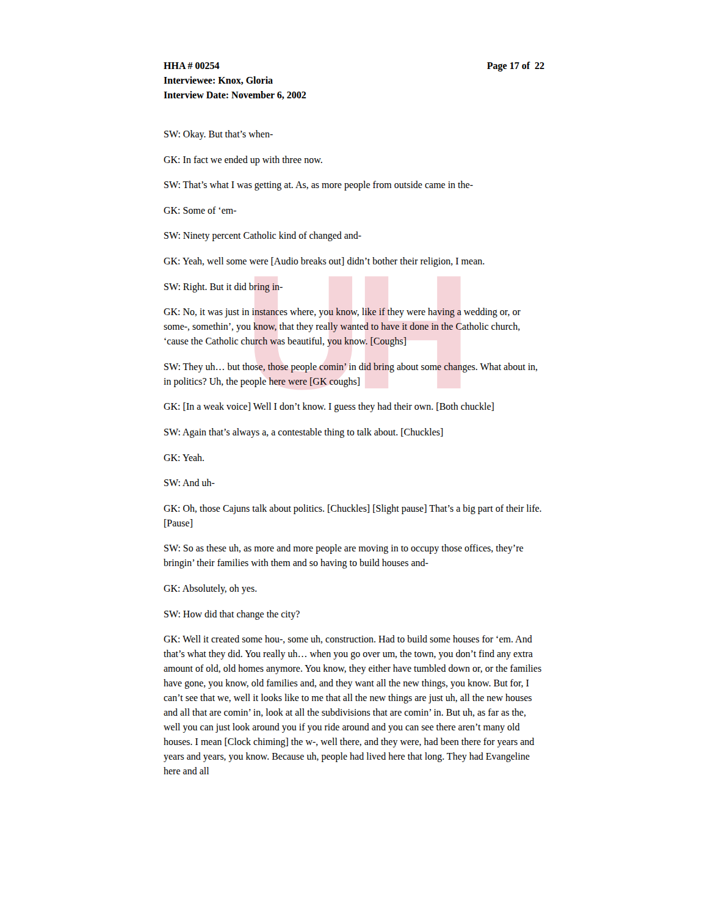HHA # 00254 Page 17 of 22
Interviewee: Knox, Gloria
Interview Date: November 6, 2002
UH
SW: Okay. But that’s when-
GK: In fact we ended up with three now.
SW: That’s what I was getting at. As, as more people from outside came in the-
GK: Some of ‘em-
SW: Ninety percent Catholic kind of changed and-
GK: Yeah, well some were [Audio breaks out] didn’t bother their religion, I mean.
SW: Right. But it did bring in-
GK: No, it was just in instances where, you know, like if they were having a wedding or, or some-, somethin’, you know, that they really wanted to have it done in the Catholic church, ‘cause the Catholic church was beautiful, you know. [Coughs]
SW: They uh… but those, those people comin’ in did bring about some changes. What about in, in politics? Uh, the people here were [GK coughs]
GK: [In a weak voice] Well I don’t know. I guess they had their own. [Both chuckle]
SW: Again that’s always a, a contestable thing to talk about. [Chuckles]
GK: Yeah.
SW: And uh-
GK: Oh, those Cajuns talk about politics. [Chuckles] [Slight pause] That’s a big part of their life. [Pause]
SW: So as these uh, as more and more people are moving in to occupy those offices, they’re bringin’ their families with them and so having to build houses and-
GK: Absolutely, oh yes.
SW: How did that change the city?
GK: Well it created some hou-, some uh, construction. Had to build some houses for ‘em. And that’s what they did. You really uh… when you go over um, the town, you don’t find any extra amount of old, old homes anymore. You know, they either have tumbled down or, or the families have gone, you know, old families and, and they want all the new things, you know. But for, I can’t see that we, well it looks like to me that all the new things are just uh, all the new houses and all that are comin’ in, look at all the subdivisions that are comin’ in. But uh, as far as the, well you can just look around you if you ride around and you can see there aren’t many old houses. I mean [Clock chiming] the w-, well there, and they were, had been there for years and years and years, you know. Because uh, people had lived here that long. They had Evangeline here and all